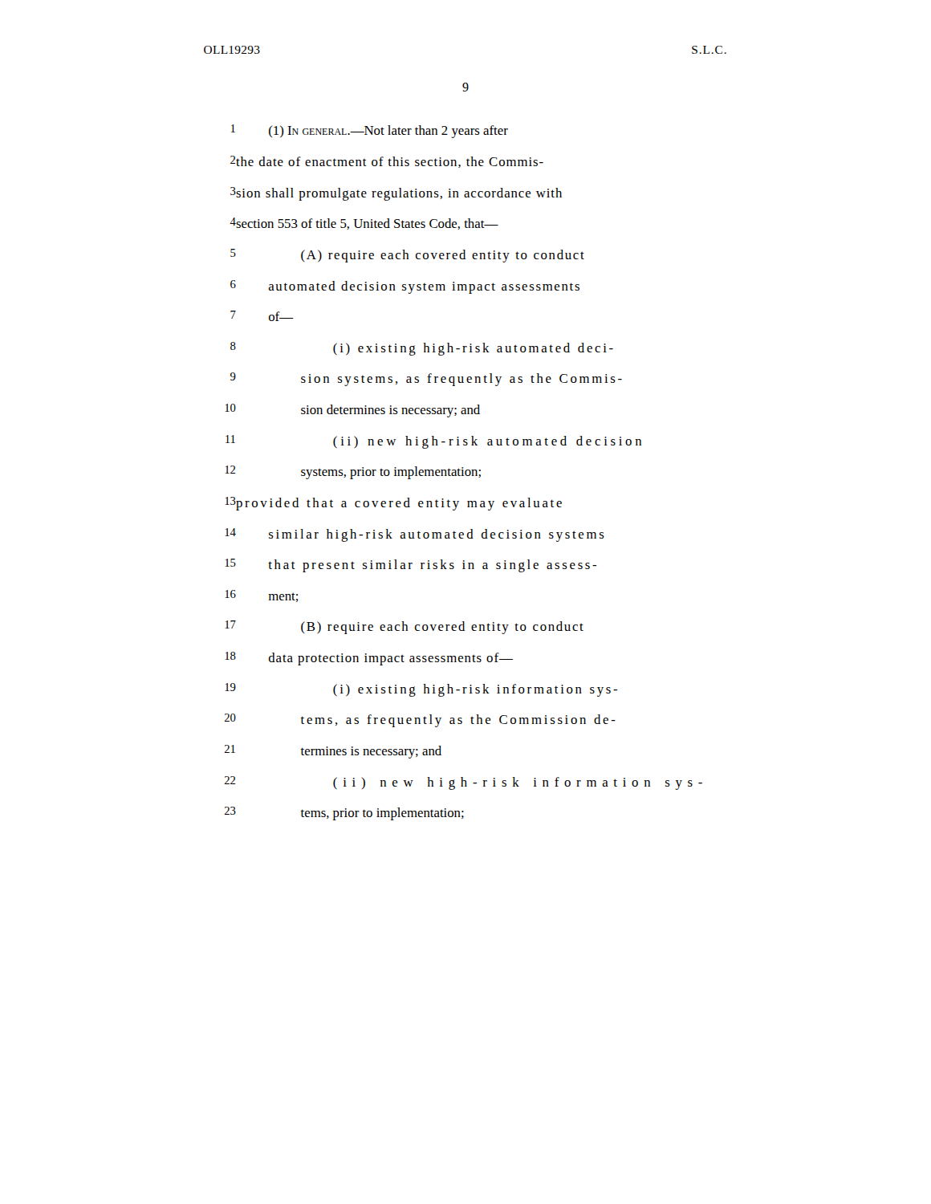OLL19293 S.L.C.
9
| 1 | (1) In general .—Not later than 2 years after |
| 2 | the date of enactment of this section, the Commis- |
| 3 | sion shall promulgate regulations, in accordance with |
| 4 | section 553 of title 5, United States Code, that— |
| 5 | (A) require each covered entity to conduct |
| 6 | automated decision system impact assessments |
| 7 | of— |
| 8 | (i) existing high-risk automated deci- |
| 9 | sion systems, as frequently as the Commis- |
| 10 | sion determines is necessary; and |
| 11 | (ii) new high-risk automated decision |
| 12 | systems, prior to implementation; |
| 13 | provided that a covered entity may evaluate |
| 14 | similar high-risk automated decision systems |
| 15 | that present similar risks in a single assess- |
| 16 | ment; |
| 17 | (B) require each covered entity to conduct |
| 18 | data protection impact assessments of— |
| 19 | (i) existing high-risk information sys- |
| 20 | tems, as frequently as the Commission de- |
| 21 | termines is necessary; and |
| 22 | (ii) new high-risk information sys- |
| 23 | tems, prior to implementation; |